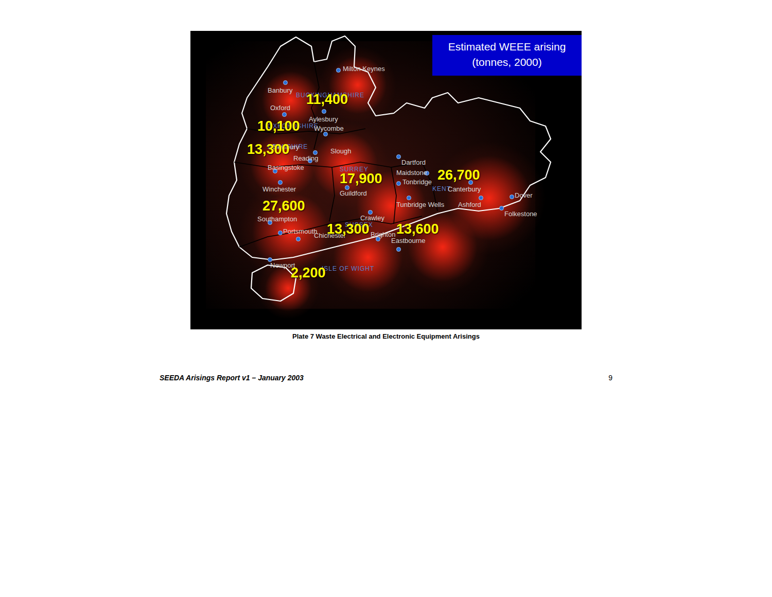Estimated WEEE arising
(tonnes, 2000)
BUCKINGHAMSHIRE
OXFORDSHIRE
BERKSHIRE
SURREY
KENT
SUSSEX
ISLE OF WIGHT
Milton Keynes
Banbury
Aylesbury
Oxford
Wycombe
Slough
Newbury
Reading
Basingstoke
Dartford
Maidstone
Tonbridge
Canterbury
Winchester
Guildford
Tunbridge Wells
Ashford
Dover
Folkestone
Crawley
Southampton
Portsmouth
Chichester
Brighton
Eastbourne
Newport
11,400
10,100
13,300
17,900
26,700
27,600
13,300
13,600
2,200
Plate 7 Waste Electrical and Electronic Equipment Arisings
SEEDA Arisings Report v1 – January 2003 9